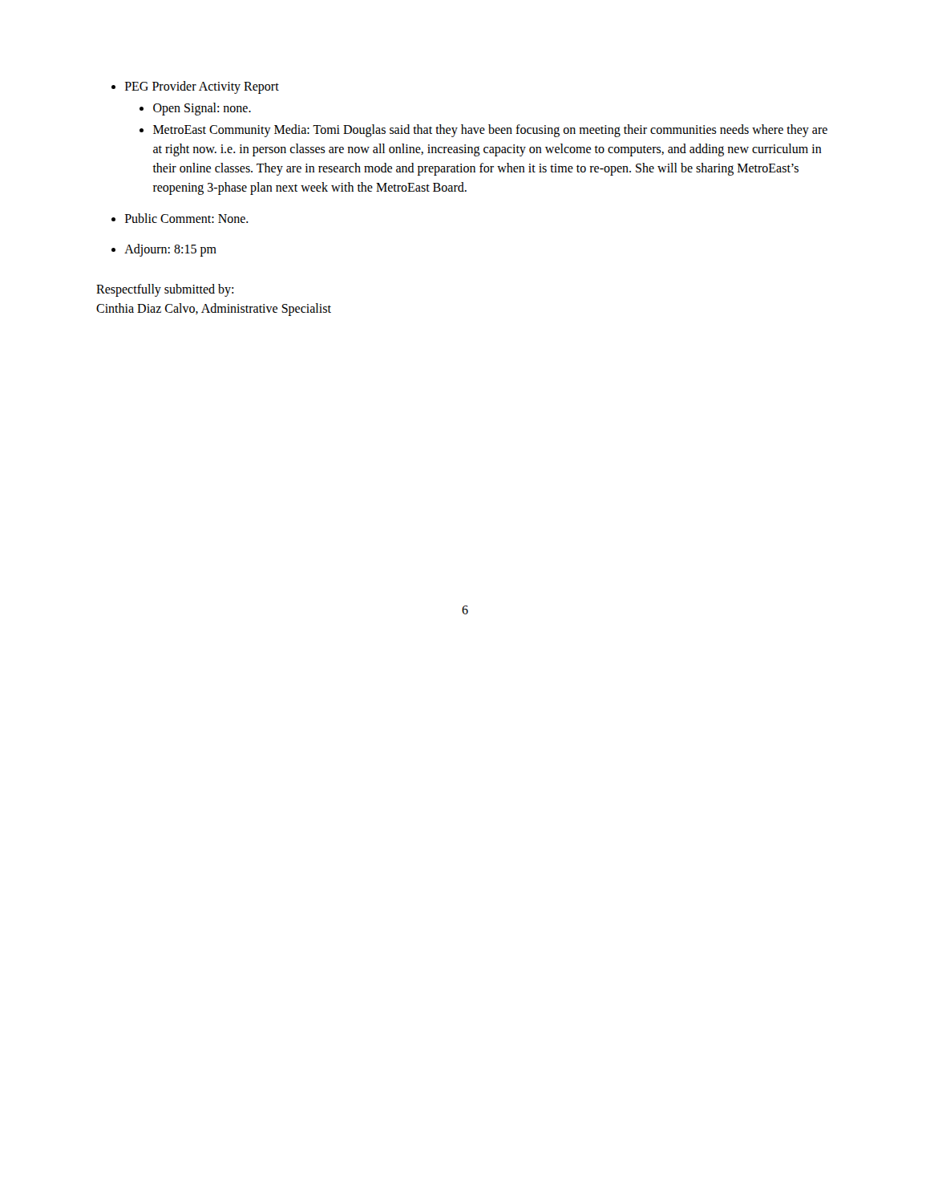PEG Provider Activity Report
Open Signal: none.
MetroEast Community Media: Tomi Douglas said that they have been focusing on meeting their communities needs where they are at right now. i.e. in person classes are now all online, increasing capacity on welcome to computers, and adding new curriculum in their online classes. They are in research mode and preparation for when it is time to re-open. She will be sharing MetroEast’s reopening 3-phase plan next week with the MetroEast Board.
Public Comment: None.
Adjourn: 8:15 pm
Respectfully submitted by:
Cinthia Diaz Calvo, Administrative Specialist
6